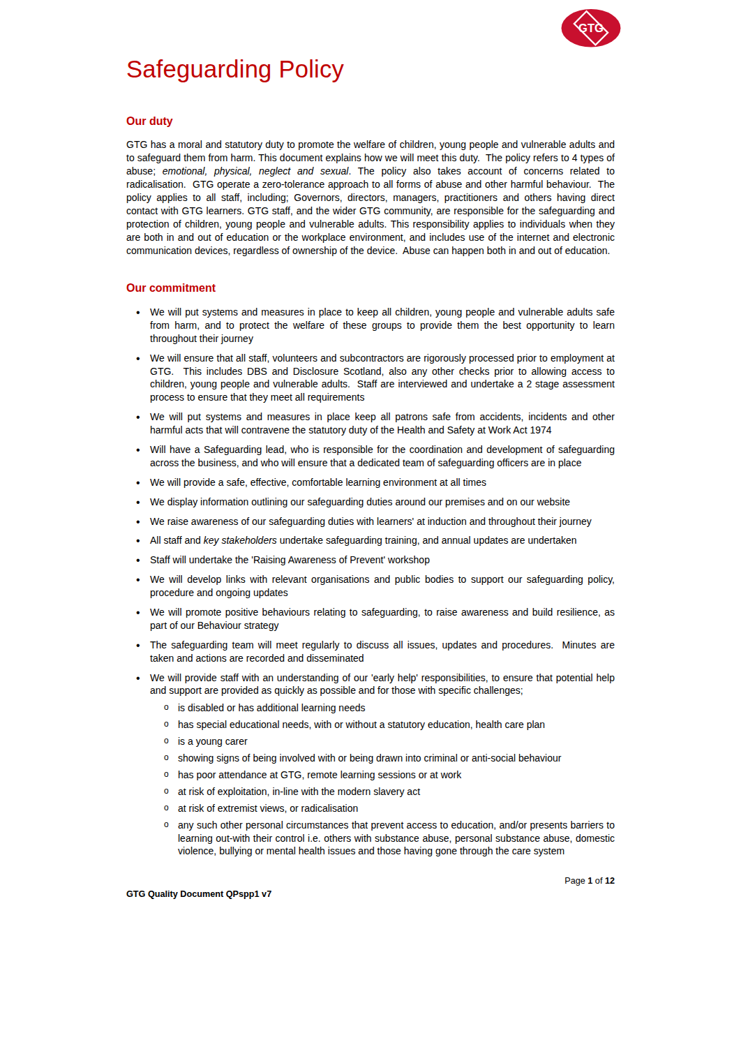GTG
Safeguarding Policy
Our duty
GTG has a moral and statutory duty to promote the welfare of children, young people and vulnerable adults and to safeguard them from harm. This document explains how we will meet this duty. The policy refers to 4 types of abuse; emotional, physical, neglect and sexual. The policy also takes account of concerns related to radicalisation. GTG operate a zero-tolerance approach to all forms of abuse and other harmful behaviour. The policy applies to all staff, including; Governors, directors, managers, practitioners and others having direct contact with GTG learners. GTG staff, and the wider GTG community, are responsible for the safeguarding and protection of children, young people and vulnerable adults. This responsibility applies to individuals when they are both in and out of education or the workplace environment, and includes use of the internet and electronic communication devices, regardless of ownership of the device. Abuse can happen both in and out of education.
Our commitment
We will put systems and measures in place to keep all children, young people and vulnerable adults safe from harm, and to protect the welfare of these groups to provide them the best opportunity to learn throughout their journey
We will ensure that all staff, volunteers and subcontractors are rigorously processed prior to employment at GTG. This includes DBS and Disclosure Scotland, also any other checks prior to allowing access to children, young people and vulnerable adults. Staff are interviewed and undertake a 2 stage assessment process to ensure that they meet all requirements
We will put systems and measures in place keep all patrons safe from accidents, incidents and other harmful acts that will contravene the statutory duty of the Health and Safety at Work Act 1974
Will have a Safeguarding lead, who is responsible for the coordination and development of safeguarding across the business, and who will ensure that a dedicated team of safeguarding officers are in place
We will provide a safe, effective, comfortable learning environment at all times
We display information outlining our safeguarding duties around our premises and on our website
We raise awareness of our safeguarding duties with learners' at induction and throughout their journey
All staff and key stakeholders undertake safeguarding training, and annual updates are undertaken
Staff will undertake the 'Raising Awareness of Prevent' workshop
We will develop links with relevant organisations and public bodies to support our safeguarding policy, procedure and ongoing updates
We will promote positive behaviours relating to safeguarding, to raise awareness and build resilience, as part of our Behaviour strategy
The safeguarding team will meet regularly to discuss all issues, updates and procedures. Minutes are taken and actions are recorded and disseminated
We will provide staff with an understanding of our 'early help' responsibilities, to ensure that potential help and support are provided as quickly as possible and for those with specific challenges;
is disabled or has additional learning needs
has special educational needs, with or without a statutory education, health care plan
is a young carer
showing signs of being involved with or being drawn into criminal or anti-social behaviour
has poor attendance at GTG, remote learning sessions or at work
at risk of exploitation, in-line with the modern slavery act
at risk of extremist views, or radicalisation
any such other personal circumstances that prevent access to education, and/or presents barriers to learning out-with their control i.e. others with substance abuse, personal substance abuse, domestic violence, bullying or mental health issues and those having gone through the care system
Page 1 of 12
GTG Quality Document QPspp1 v7